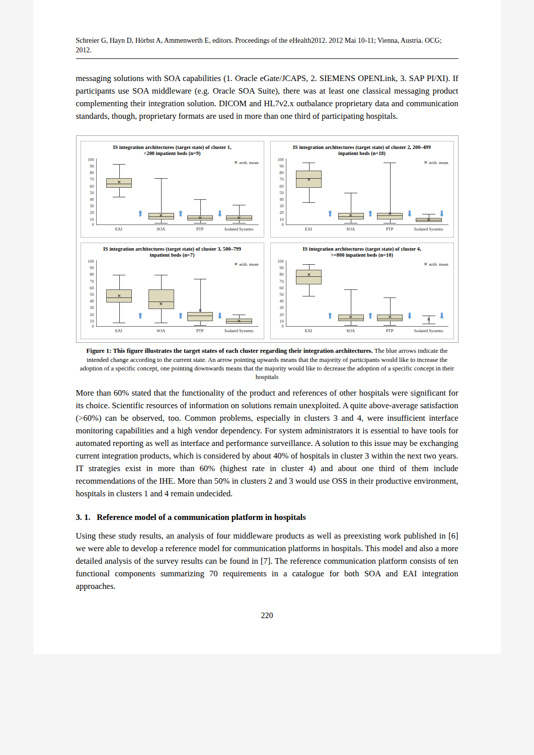Schreier G, Hayn D, Hörbst A, Ammenwerth E, editors. Proceedings of the eHealth2012. 2012 Mai 10-11; Vienna, Austria. OCG; 2012.
messaging solutions with SOA capabilities (1. Oracle eGate/JCAPS, 2. SIEMENS OPENLink, 3. SAP PI/XI). If participants use SOA middleware (e.g. Oracle SOA Suite), there was at least one classical messaging product complementing their integration solution. DICOM and HL7v2.x outbalance proprietary data and communication standards, though, proprietary formats are used in more than one third of participating hospitals.
IS integration architectures (target state) of cluster 1,
<200 inpatient beds (n=9)
✕ arith. mean
100 90 80 70 60 50 40 30 20 10 0
✕
✕
✕
✕
⬆
⬆
⬇
EAI SOA PTP Isolated Systems
IS integration architectures (target state) of cluster 2, 200–499
inpatient beds (n=18)
✕ arith. mean
100 90 80 70 60 50 40 30 20 10 0
✕
✕
✕
✕
⬆
⬆
⬇
⬇
EAI SOA PTP Isolated Systems
IS integration architectures (target state) of cluster 3, 500–799
inpatient beds (n=7)
✕ arith. mean
100 90 80 70 60 50 40 30 20 10 0
✕
✕
✕
✕
⬆
⬆
⬇
EAI SOA PTP Isolated Systems
IS integration architectures (target state) of cluster 4,
>=800 inpatient beds (n=10)
✕ arith. mean
100 90 80 70 60 50 40 30 20 10 0
✕
✕
✕
✕
⬆
⬆
⬇
⬇
EAI SOA PTP Isolated Systems
Figure 1: This figure illustrates the target states of each cluster regarding their integration architectures. The blue arrows indicate the intended change according to the current state. An arrow pointing upwards means that the majority of participants would like to increase the adoption of a specific concept, one pointing downwards means that the majority would like to decrease the adoption of a specific concept in their hospitals
More than 60% stated that the functionality of the product and references of other hospitals were significant for its choice. Scientific resources of information on solutions remain unexploited. A quite above-average satisfaction (>60%) can be observed, too. Common problems, especially in clusters 3 and 4, were insufficient interface monitoring capabilities and a high vendor dependency. For system administrators it is essential to have tools for automated reporting as well as interface and performance surveillance. A solution to this issue may be exchanging current integration products, which is considered by about 40% of hospitals in cluster 3 within the next two years. IT strategies exist in more than 60% (highest rate in cluster 4) and about one third of them include recommendations of the IHE. More than 50% in clusters 2 and 3 would use OSS in their productive environment, hospitals in clusters 1 and 4 remain undecided.
3. 1. Reference model of a communication platform in hospitals
Using these study results, an analysis of four middleware products as well as preexisting work published in [6] we were able to develop a reference model for communication platforms in hospitals. This model and also a more detailed analysis of the survey results can be found in [7]. The reference communication platform consists of ten functional components summarizing 70 requirements in a catalogue for both SOA and EAI integration approaches.
220